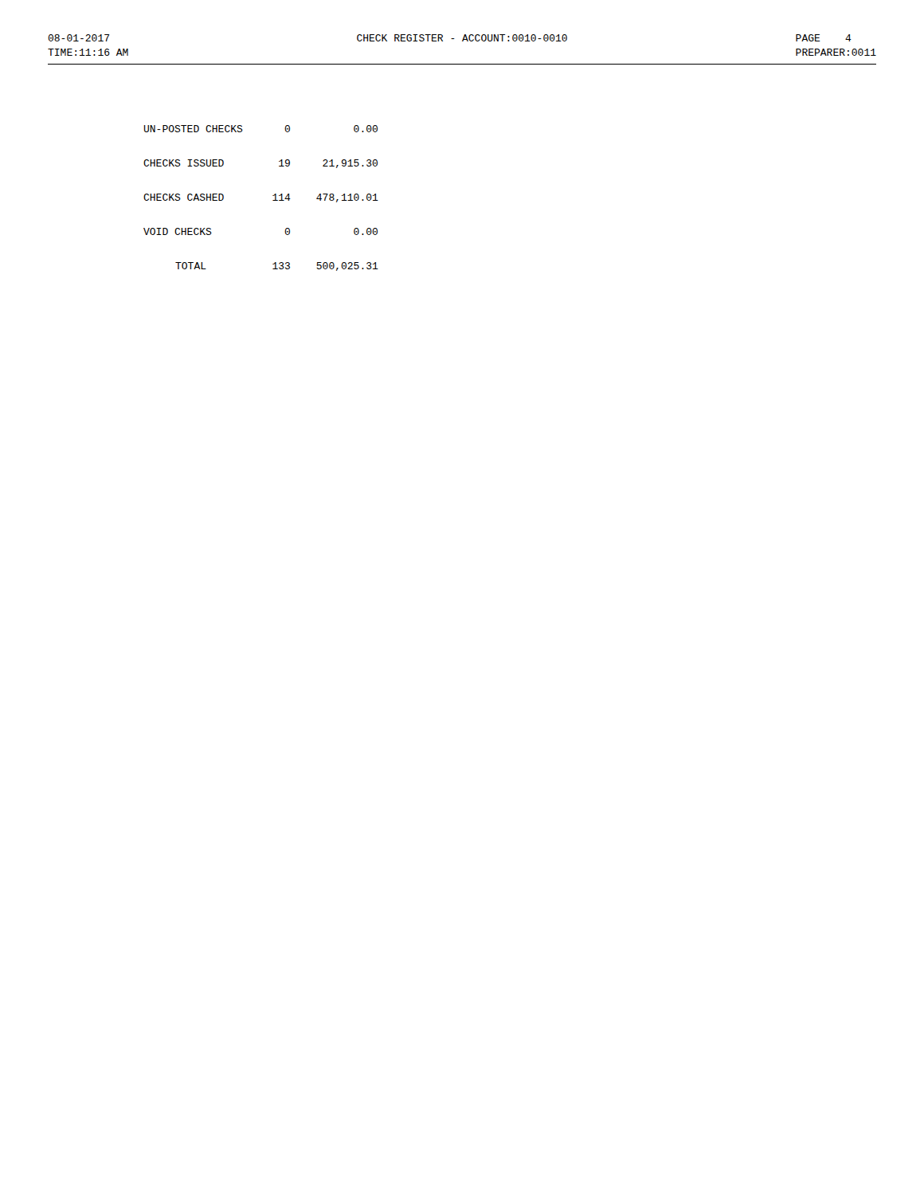08-01-2017 TIME:11:16 AM
CHECK REGISTER - ACCOUNT:0010-0010
PAGE 4 PREPARER:0011
| UN-POSTED CHECKS | 0 | 0.00 |
| CHECKS ISSUED | 19 | 21,915.30 |
| CHECKS CASHED | 114 | 478,110.01 |
| VOID CHECKS | 0 | 0.00 |
| TOTAL | 133 | 500,025.31 |